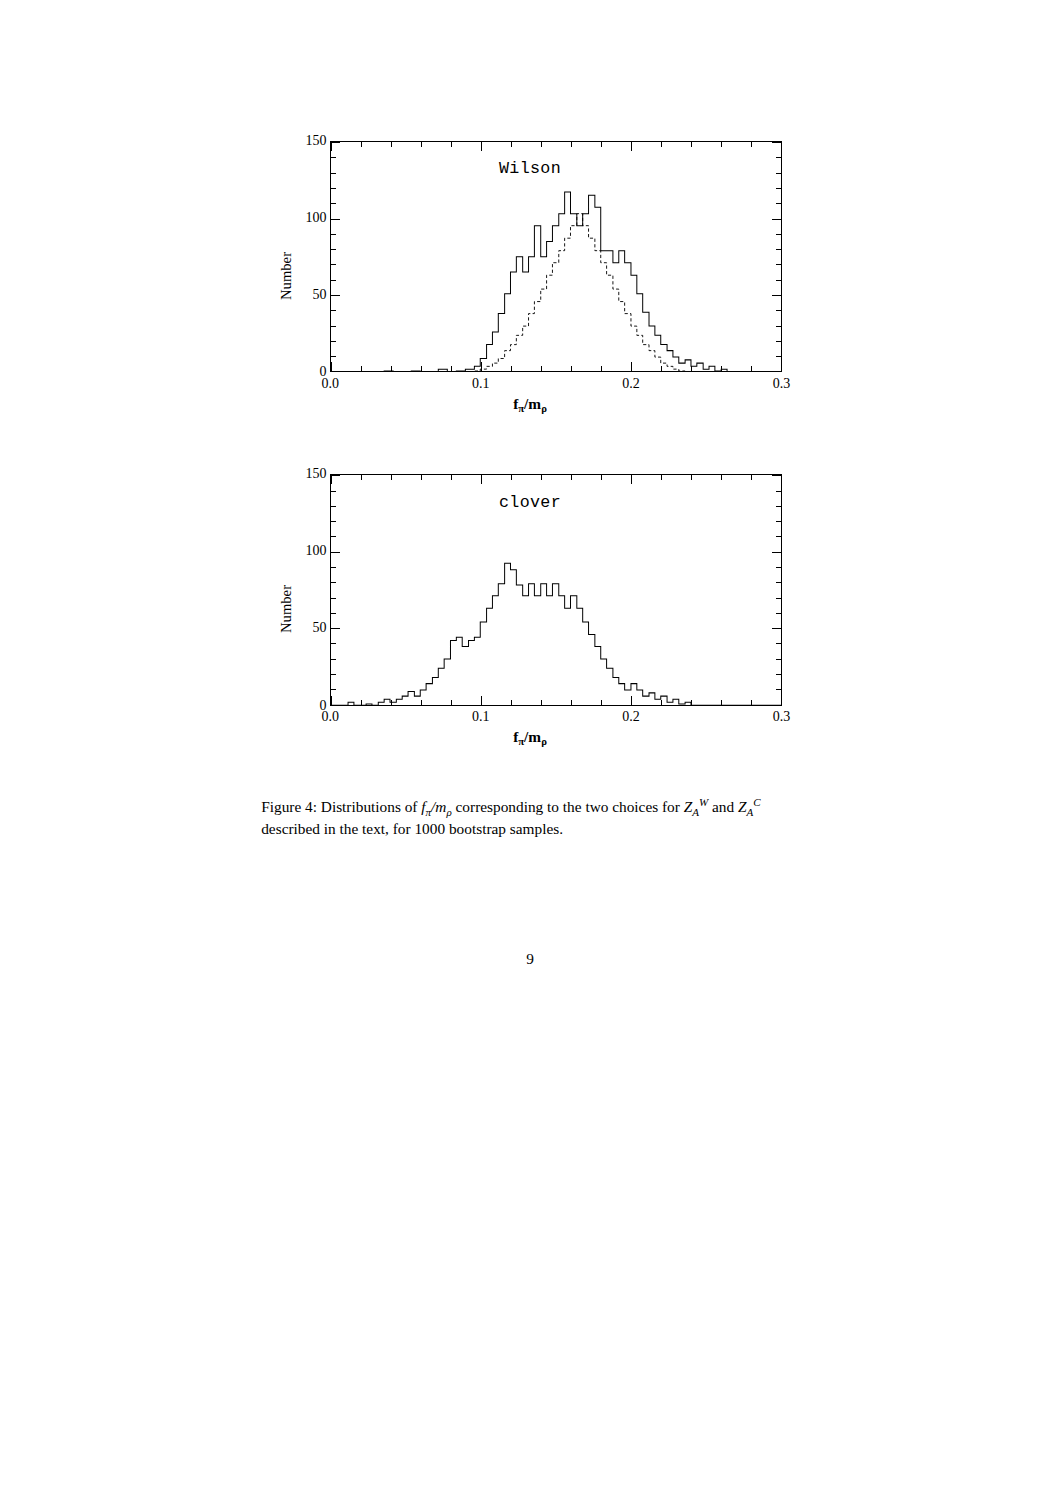Number
150
100
50
0
Wilson
0.0
0.1
0.2
0.3
fπ/mρ
Number
150
100
50
0
clover
0.0
0.1
0.2
0.3
fπ/mρ
Figure 4: Distributions of fπ/mρ corresponding to the two choices for ZAW and ZAC described in the text, for 1000 bootstrap samples.
9